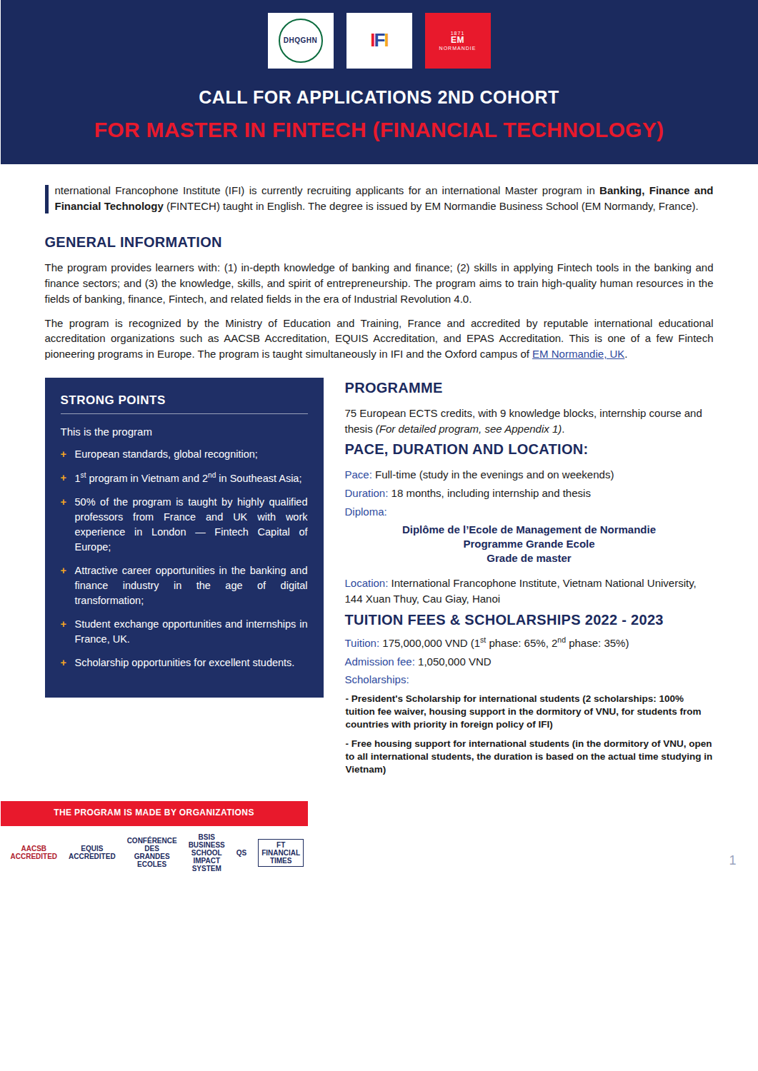DHQGHN
IFI
1871 EM NORMANDIE
CALL FOR APPLICATIONS 2ND COHORT
FOR MASTER IN FINTECH (FINANCIAL TECHNOLOGY)
nternational Francophone Institute (IFI) is currently recruiting applicants for an international Master program in Banking, Finance and Financial Technology (FINTECH) taught in English. The degree is issued by EM Normandie Business School (EM Normandy, France).
GENERAL INFORMATION
The program provides learners with: (1) in-depth knowledge of banking and finance; (2) skills in applying Fintech tools in the banking and finance sectors; and (3) the knowledge, skills, and spirit of entrepreneurship. The program aims to train high-quality human resources in the fields of banking, finance, Fintech, and related fields in the era of Industrial Revolution 4.0.
The program is recognized by the Ministry of Education and Training, France and accredited by reputable international educational accreditation organizations such as AACSB Accreditation, EQUIS Accreditation, and EPAS Accreditation. This is one of a few Fintech pioneering programs in Europe. The program is taught simultaneously in IFI and the Oxford campus of EM Normandie, UK.
STRONG POINTS
This is the program
European standards, global recognition;
1st program in Vietnam and 2nd in Southeast Asia;
50% of the program is taught by highly qualified professors from France and UK with work experience in London — Fintech Capital of Europe;
Attractive career opportunities in the banking and finance industry in the age of digital transformation;
Student exchange opportunities and internships in France, UK.
Scholarship opportunities for excellent students.
PROGRAMME
75 European ECTS credits, with 9 knowledge blocks, internship course and thesis (For detailed program, see Appendix 1).
PACE, DURATION AND LOCATION:
Pace: Full-time (study in the evenings and on weekends)
Duration: 18 months, including internship and thesis
Diploma:
Diplôme de l’Ecole de Management de Normandie
Programme Grande Ecole
Grade de master
Location: International Francophone Institute, Vietnam National University, 144 Xuan Thuy, Cau Giay, Hanoi
TUITION FEES & SCHOLARSHIPS 2022 - 2023
Tuition: 175,000,000 VND (1st phase: 65%, 2nd phase: 35%)
Admission fee: 1,050,000 VND
Scholarships:
- President's Scholarship for international students (2 scholarships: 100% tuition fee waiver, housing support in the dormitory of VNU, for students from countries with priority in foreign policy of IFI)
- Free housing support for international students (in the dormitory of VNU, open to all international students, the duration is based on the actual time studying in Vietnam)
THE PROGRAM IS MADE BY ORGANIZATIONS
AACSB
ACCREDITED EQUIS
ACCREDITED CONFÉRENCE DES
GRANDES
ECOLES BSIS
BUSINESS SCHOOL
IMPACT SYSTEM QS FT
FINANCIAL
TIMES
1